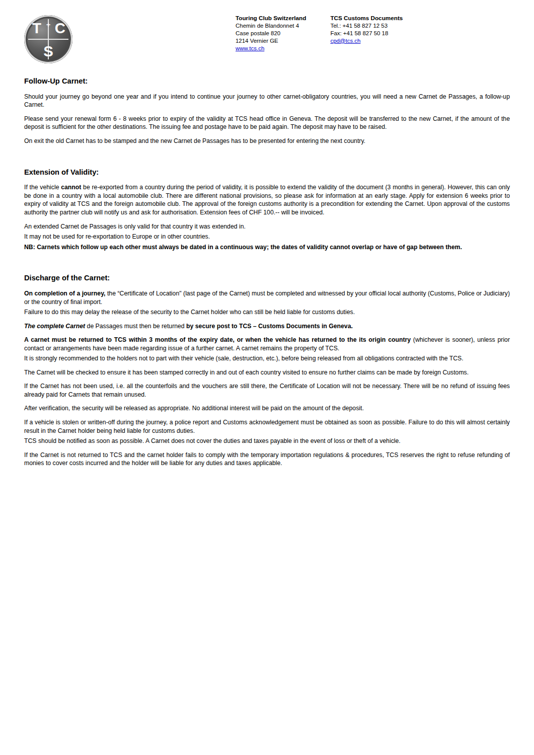+ T C S
Touring Club Switzerland
Chemin de Blandonnet 4
Case postale 820
1214 Vernier GE
www.tcs.ch
TCS Customs Documents
Tel.: +41 58 827 12 53
Fax: +41 58 827 50 18
cpd@tcs.ch
Follow-Up Carnet:
Should your journey go beyond one year and if you intend to continue your journey to other carnet-obligatory countries, you will need a new Carnet de Passages, a follow-up Carnet.
Please send your renewal form 6 - 8 weeks prior to expiry of the validity at TCS head office in Geneva. The deposit will be transferred to the new Carnet, if the amount of the deposit is sufficient for the other destinations. The issuing fee and postage have to be paid again. The deposit may have to be raised.
On exit the old Carnet has to be stamped and the new Carnet de Passages has to be presented for entering the next country.
Extension of Validity:
If the vehicle cannot be re-exported from a country during the period of validity, it is possible to extend the validity of the document (3 months in general). However, this can only be done in a country with a local automobile club. There are different national provisions, so please ask for information at an early stage. Apply for extension 6 weeks prior to expiry of validity at TCS and the foreign automobile club. The approval of the foreign customs authority is a precondition for extending the Carnet. Upon approval of the customs authority the partner club will notify us and ask for authorisation. Extension fees of CHF 100.-- will be invoiced.
An extended Carnet de Passages is only valid for that country it was extended in.
It may not be used for re-exportation to Europe or in other countries.
NB: Carnets which follow up each other must always be dated in a continuous way; the dates of validity cannot overlap or have of gap between them.
Discharge of the Carnet:
On completion of a journey, the “Certificate of Location" (last page of the Carnet) must be completed and witnessed by your official local authority (Customs, Police or Judiciary) or the country of final import.
Failure to do this may delay the release of the security to the Carnet holder who can still be held liable for customs duties.
The complete Carnet de Passages must then be returned by secure post to TCS – Customs Documents in Geneva.
A carnet must be returned to TCS within 3 months of the expiry date, or when the vehicle has returned to the its origin country (whichever is sooner), unless prior contact or arrangements have been made regarding issue of a further carnet. A carnet remains the property of TCS.
It is strongly recommended to the holders not to part with their vehicle (sale, destruction, etc.), before being released from all obligations contracted with the TCS.
The Carnet will be checked to ensure it has been stamped correctly in and out of each country visited to ensure no further claims can be made by foreign Customs.
If the Carnet has not been used, i.e. all the counterfoils and the vouchers are still there, the Certificate of Location will not be necessary. There will be no refund of issuing fees already paid for Carnets that remain unused.
After verification, the security will be released as appropriate. No additional interest will be paid on the amount of the deposit.
If a vehicle is stolen or written-off during the journey, a police report and Customs acknowledgement must be obtained as soon as possible. Failure to do this will almost certainly result in the Carnet holder being held liable for customs duties.
TCS should be notified as soon as possible. A Carnet does not cover the duties and taxes payable in the event of loss or theft of a vehicle.
If the Carnet is not returned to TCS and the carnet holder fails to comply with the temporary importation regulations & procedures, TCS reserves the right to refuse refunding of monies to cover costs incurred and the holder will be liable for any duties and taxes applicable.